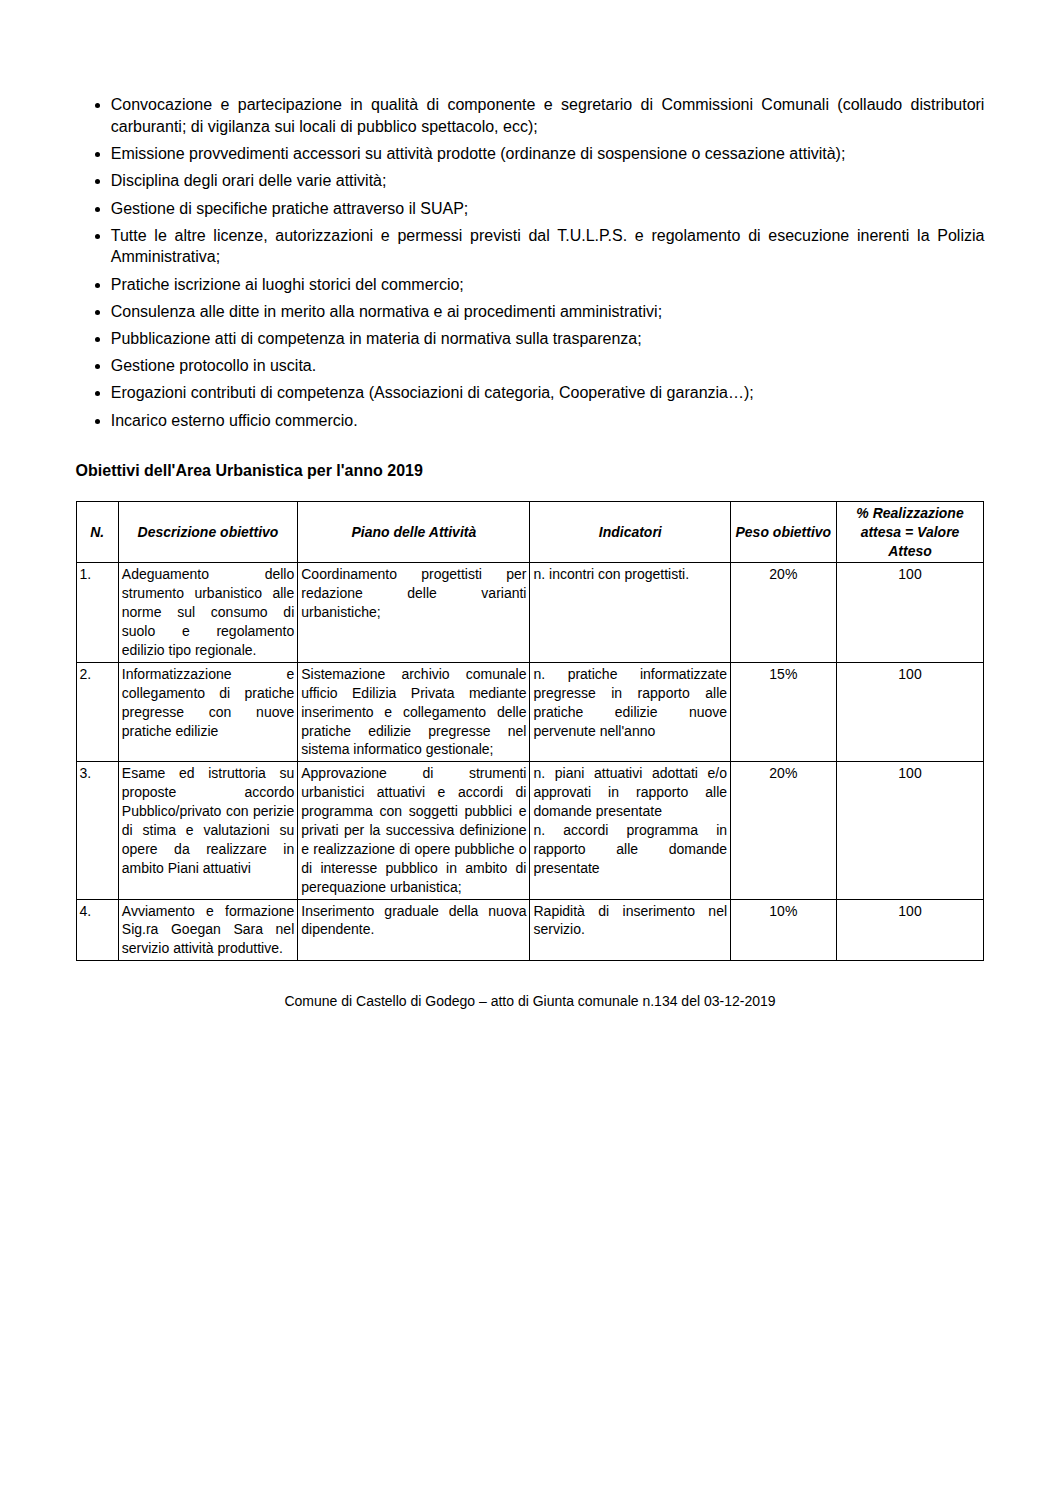Convocazione e partecipazione in qualità di componente e segretario di Commissioni Comunali (collaudo distributori carburanti; di vigilanza sui locali di pubblico spettacolo, ecc);
Emissione provvedimenti accessori su attività prodotte (ordinanze di sospensione o cessazione attività);
Disciplina degli orari delle varie attività;
Gestione di specifiche pratiche attraverso il SUAP;
Tutte le altre licenze, autorizzazioni e permessi previsti dal T.U.L.P.S. e regolamento di esecuzione inerenti la Polizia Amministrativa;
Pratiche iscrizione ai luoghi storici del commercio;
Consulenza alle ditte in merito alla normativa e ai procedimenti amministrativi;
Pubblicazione atti di competenza in materia di normativa sulla trasparenza;
Gestione protocollo in uscita.
Erogazioni contributi di competenza (Associazioni di categoria, Cooperative di garanzia…);
Incarico esterno ufficio commercio.
Obiettivi dell'Area Urbanistica per l'anno 2019
| N. | Descrizione obiettivo | Piano delle Attività | Indicatori | Peso obiettivo | % Realizzazione attesa = Valore Atteso |
| --- | --- | --- | --- | --- | --- |
| 1. | Adeguamento dello strumento urbanistico alle norme sul consumo di suolo e regolamento edilizio tipo regionale. | Coordinamento progettisti per redazione delle varianti urbanistiche; | n. incontri con progettisti. | 20% | 100 |
| 2. | Informatizzazione e collegamento di pratiche pregresse con nuove pratiche edilizie | Sistemazione archivio comunale ufficio Edilizia Privata mediante inserimento e collegamento delle pratiche edilizie pregresse nel sistema informatico gestionale; | n. pratiche informatizzate pregresse in rapporto alle pratiche edilizie nuove pervenute nell'anno | 15% | 100 |
| 3. | Esame ed istruttoria su proposte accordo Pubblico/privato con perizie di stima e valutazioni su opere da realizzare in ambito Piani attuativi | Approvazione di strumenti urbanistici attuativi e accordi di programma con soggetti pubblici e privati per la successiva definizione e realizzazione di opere pubbliche o di interesse pubblico in ambito di perequazione urbanistica; | n. piani attuativi adottati e/o approvati in rapporto alle domande presentate n. accordi programma in rapporto alle domande presentate | 20% | 100 |
| 4. | Avviamento e formazione Sig.ra Goegan Sara nel servizio attività produttive. | Inserimento graduale della nuova dipendente. | Rapidità di inserimento nel servizio. | 10% | 100 |
Comune di Castello di Godego – atto di Giunta comunale n.134 del 03-12-2019